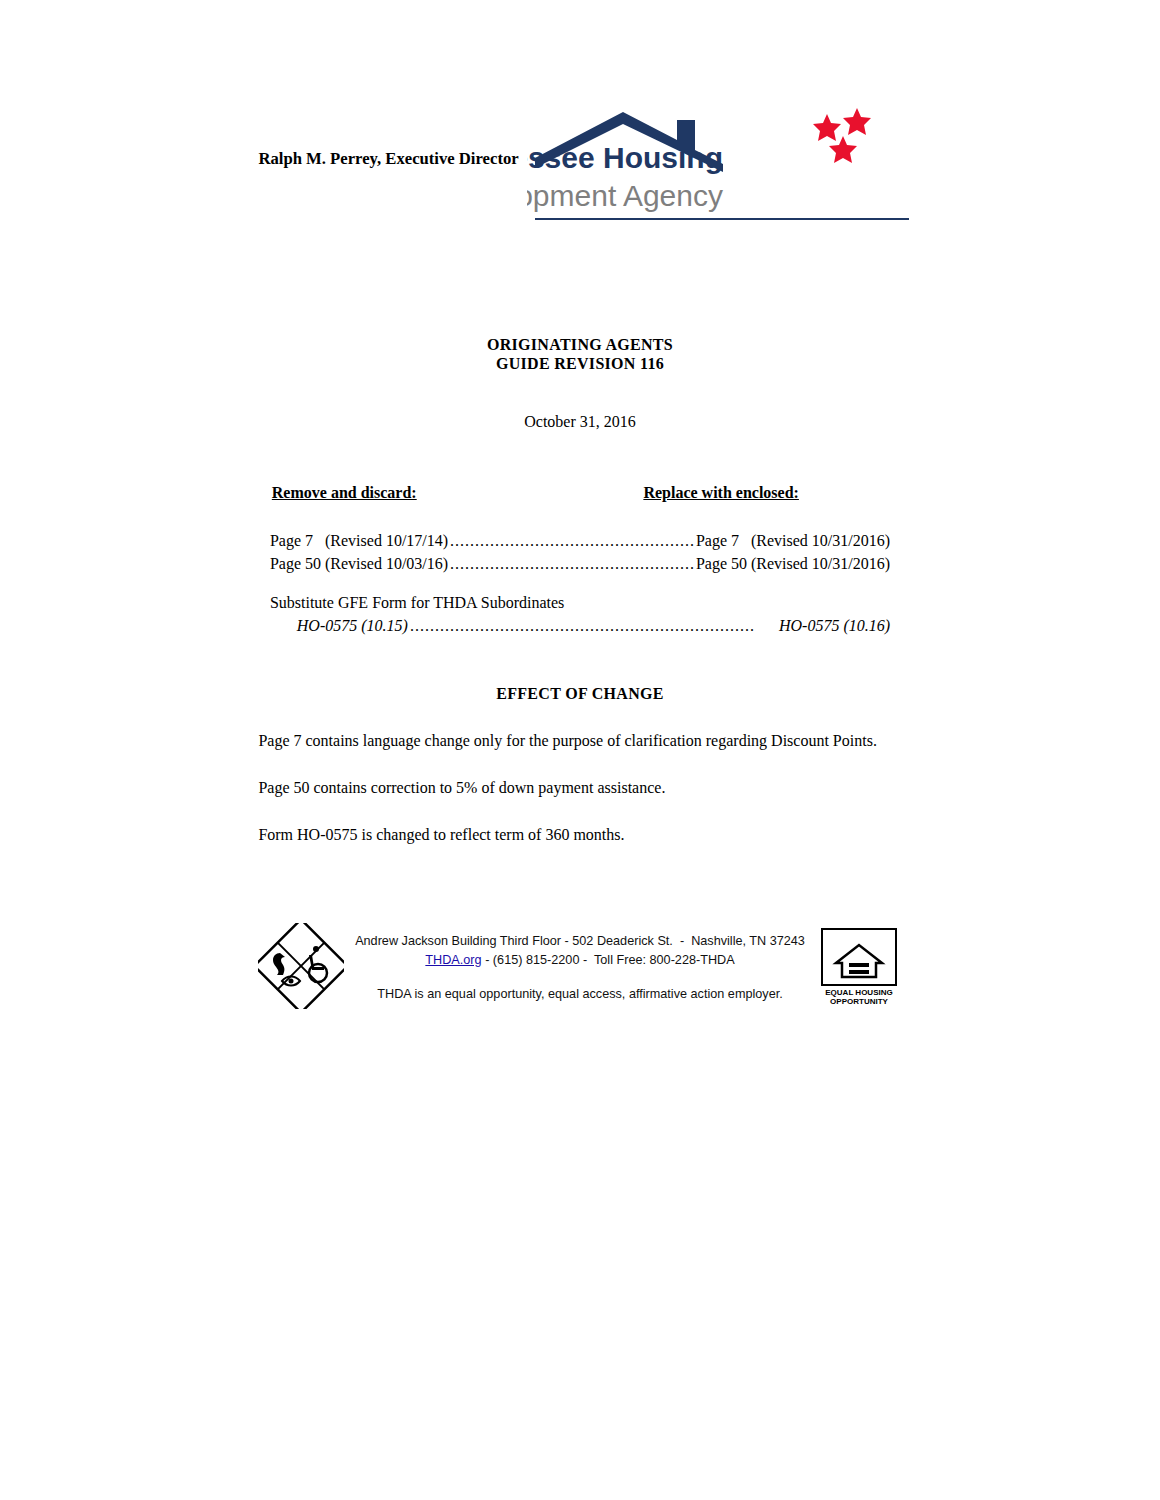Ralph M. Perrey, Executive Director
Tennessee Housing Development Agency
ORIGINATING AGENTS
GUIDE REVISION 116
October 31, 2016
Remove and discard: Replace with enclosed:
Page 7 (Revised 10/17/14) .......................................................... Page 7 (Revised 10/31/2016)
Page 50 (Revised 10/03/16) .......................................................... Page 50 (Revised 10/31/2016)
Substitute GFE Form for THDA Subordinates
HO-0575 (10.15) ..................................................................... HO-0575 (10.16)
EFFECT OF CHANGE
Page 7 contains language change only for the purpose of clarification regarding Discount Points.
Page 50 contains correction to 5% of down payment assistance.
Form HO-0575 is changed to reflect term of 360 months.
Andrew Jackson Building Third Floor - 502 Deaderick St. - Nashville, TN 37243
THDA.org - (615) 815-2200 - Toll Free: 800-228-THDA THDA is an equal opportunity, equal access, affirmative action employer.
EQUAL HOUSING OPPORTUNITY